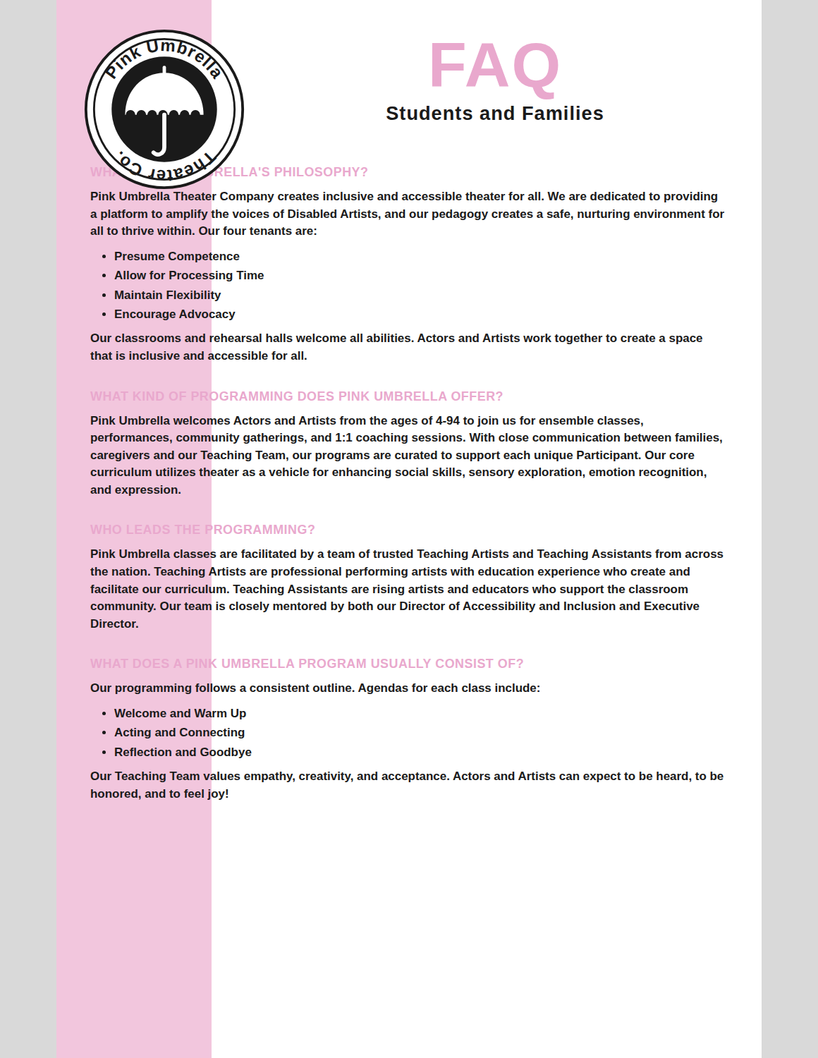Pink Umbrella Theater Co. circular logo with umbrella Pink Umbrella Theater Co.
FAQ
Students and Families
What is Pink Umbrella's Philosophy?
Pink Umbrella Theater Company creates inclusive and accessible theater for all. We are dedicated to providing a platform to amplify the voices of Disabled Artists, and our pedagogy creates a safe, nurturing environment for all to thrive within. Our four tenants are:
Presume Competence
Allow for Processing Time
Maintain Flexibility
Encourage Advocacy
Our classrooms and rehearsal halls welcome all abilities. Actors and Artists work together to create a space that is inclusive and accessible for all.
What kind of programming does Pink Umbrella offer?
Pink Umbrella welcomes Actors and Artists from the ages of 4-94 to join us for ensemble classes, performances, community gatherings, and 1:1 coaching sessions. With close communication between families, caregivers and our Teaching Team, our programs are curated to support each unique Participant. Our core curriculum utilizes theater as a vehicle for enhancing social skills, sensory exploration, emotion recognition, and expression.
Who leads the programming?
Pink Umbrella classes are facilitated by a team of trusted Teaching Artists and Teaching Assistants from across the nation. Teaching Artists are professional performing artists with education experience who create and facilitate our curriculum. Teaching Assistants are rising artists and educators who support the classroom community. Our team is closely mentored by both our Director of Accessibility and Inclusion and Executive Director.
What does a Pink Umbrella program usually consist of?
Our programming follows a consistent outline. Agendas for each class include:
Welcome and Warm Up
Acting and Connecting
Reflection and Goodbye
Our Teaching Team values empathy, creativity, and acceptance. Actors and Artists can expect to be heard, to be honored, and to feel joy!